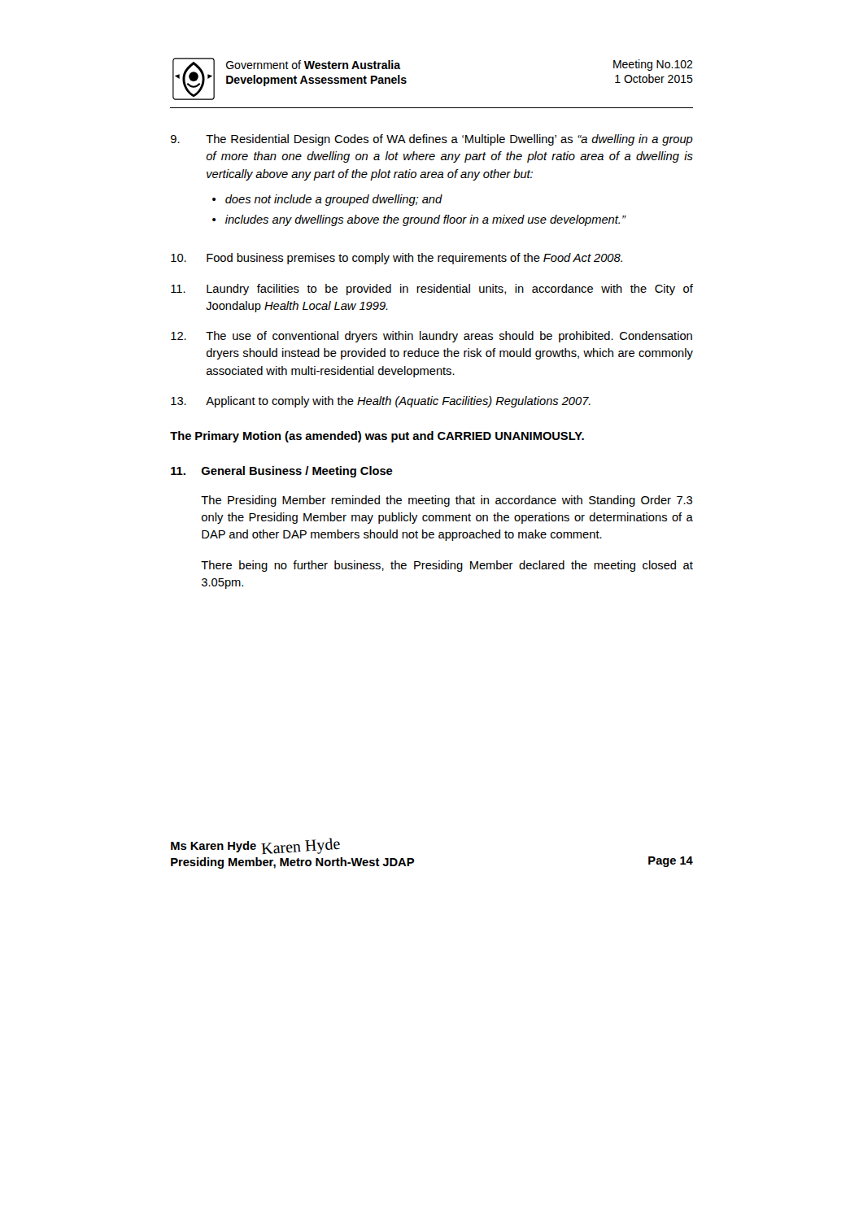Government of Western Australia
Development Assessment Panels
Meeting No.102
1 October 2015
9. The Residential Design Codes of WA defines a ‘Multiple Dwelling’ as “a dwelling in a group of more than one dwelling on a lot where any part of the plot ratio area of a dwelling is vertically above any part of the plot ratio area of any other but:
does not include a grouped dwelling; and
includes any dwellings above the ground floor in a mixed use development.”
10. Food business premises to comply with the requirements of the Food Act 2008.
11. Laundry facilities to be provided in residential units, in accordance with the City of Joondalup Health Local Law 1999.
12. The use of conventional dryers within laundry areas should be prohibited. Condensation dryers should instead be provided to reduce the risk of mould growths, which are commonly associated with multi-residential developments.
13. Applicant to comply with the Health (Aquatic Facilities) Regulations 2007.
The Primary Motion (as amended) was put and CARRIED UNANIMOUSLY.
11. General Business / Meeting Close
The Presiding Member reminded the meeting that in accordance with Standing Order 7.3 only the Presiding Member may publicly comment on the operations or determinations of a DAP and other DAP members should not be approached to make comment.
There being no further business, the Presiding Member declared the meeting closed at 3.05pm.
Ms Karen Hyde Karen Hyde
Presiding Member, Metro North-West JDAP
Page 14